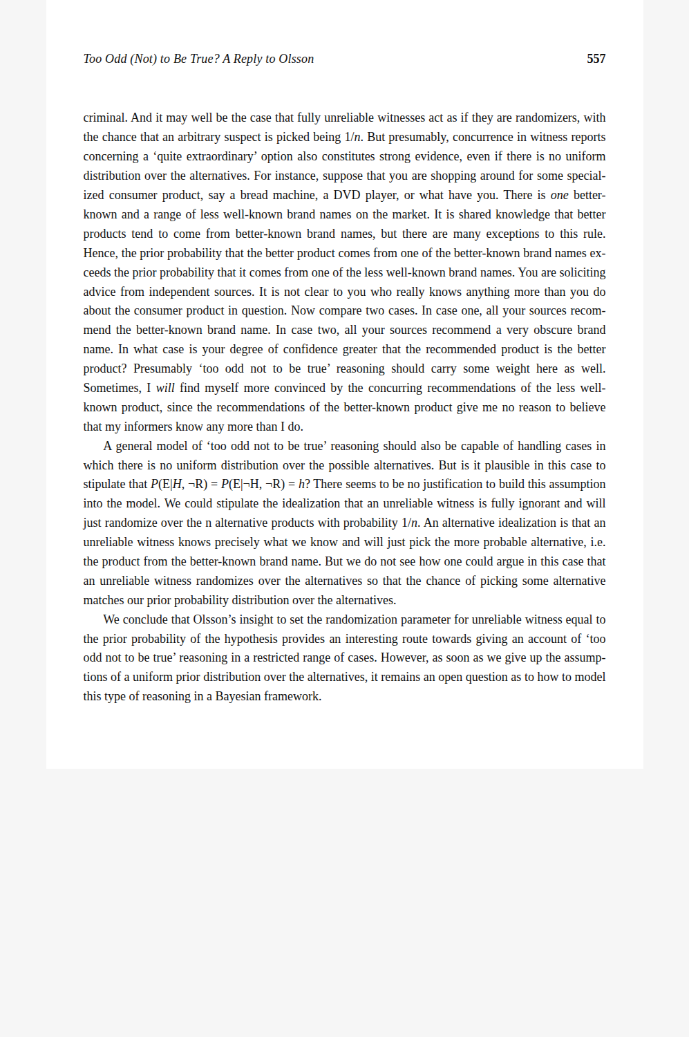Too Odd (Not) to Be True? A Reply to Olsson 557
criminal. And it may well be the case that fully unreliable witnesses act as if they are randomizers, with the chance that an arbitrary suspect is picked being 1/n. But presumably, concurrence in witness reports concerning a ‘quite extraordinary’ option also constitutes strong evidence, even if there is no uniform distribution over the alternatives. For instance, suppose that you are shopping around for some specialized consumer product, say a bread machine, a DVD player, or what have you. There is one better-known and a range of less well-known brand names on the market. It is shared knowledge that better products tend to come from better-known brand names, but there are many exceptions to this rule. Hence, the prior probability that the better product comes from one of the better-known brand names exceeds the prior probability that it comes from one of the less well-known brand names. You are soliciting advice from independent sources. It is not clear to you who really knows anything more than you do about the consumer product in question. Now compare two cases. In case one, all your sources recommend the better-known brand name. In case two, all your sources recommend a very obscure brand name. In what case is your degree of confidence greater that the recommended product is the better product? Presumably ‘too odd not to be true’ reasoning should carry some weight here as well. Sometimes, I will find myself more convinced by the concurring recommendations of the less well-known product, since the recommendations of the better-known product give me no reason to believe that my informers know any more than I do.
A general model of ‘too odd not to be true’ reasoning should also be capable of handling cases in which there is no uniform distribution over the possible alternatives. But is it plausible in this case to stipulate that P(E|H, ¬R) = P(E|¬H, ¬R) = h? There seems to be no justification to build this assumption into the model. We could stipulate the idealization that an unreliable witness is fully ignorant and will just randomize over the n alternative products with probability 1/n. An alternative idealization is that an unreliable witness knows precisely what we know and will just pick the more probable alternative, i.e. the product from the better-known brand name. But we do not see how one could argue in this case that an unreliable witness randomizes over the alternatives so that the chance of picking some alternative matches our prior probability distribution over the alternatives.
We conclude that Olsson’s insight to set the randomization parameter for unreliable witness equal to the prior probability of the hypothesis provides an interesting route towards giving an account of ‘too odd not to be true’ reasoning in a restricted range of cases. However, as soon as we give up the assumptions of a uniform prior distribution over the alternatives, it remains an open question as to how to model this type of reasoning in a Bayesian framework.